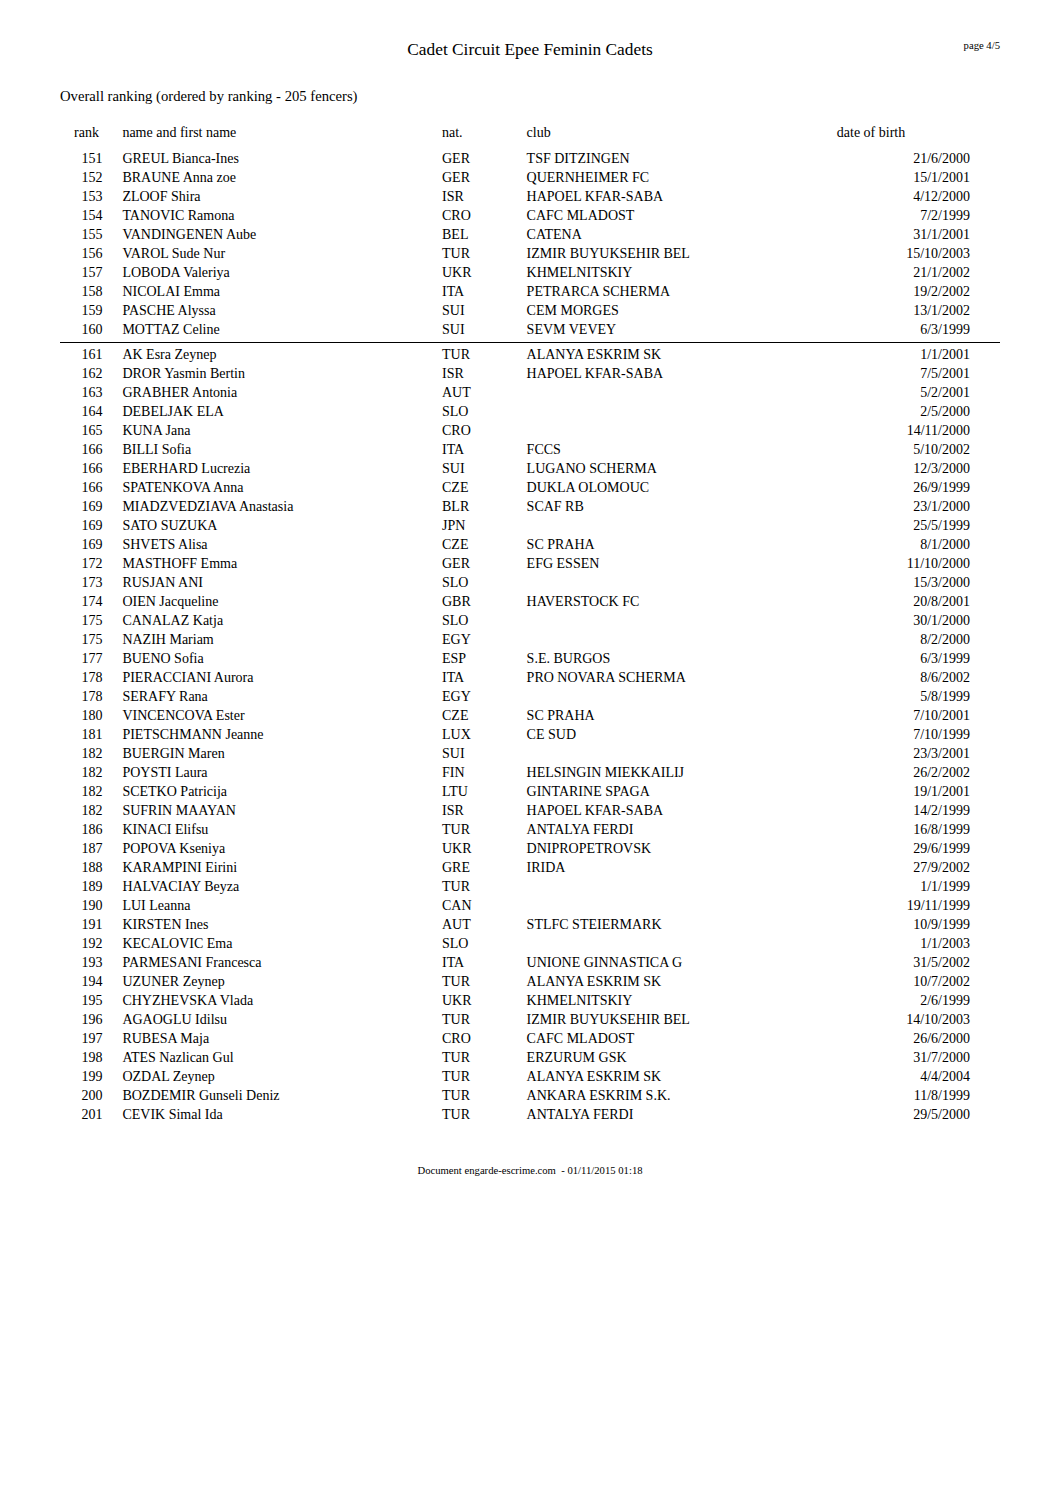page 4/5
Cadet Circuit Epee Feminin Cadets
Overall ranking (ordered by ranking - 205 fencers)
| rank | name and first name | nat. | club | date of birth |
| --- | --- | --- | --- | --- |
| 151 | GREUL Bianca-Ines | GER | TSF DITZINGEN | 21/6/2000 |
| 152 | BRAUNE Anna zoe | GER | QUERNHEIMER FC | 15/1/2001 |
| 153 | ZLOOF Shira | ISR | HAPOEL KFAR-SABA | 4/12/2000 |
| 154 | TANOVIC Ramona | CRO | CAFC MLADOST | 7/2/1999 |
| 155 | VANDINGENEN Aube | BEL | CATENA | 31/1/2001 |
| 156 | VAROL Sude Nur | TUR | IZMIR BUYUKSEHIR BEL | 15/10/2003 |
| 157 | LOBODA Valeriya | UKR | KHMELNITSKIY | 21/1/2002 |
| 158 | NICOLAI Emma | ITA | PETRARCA SCHERMA | 19/2/2002 |
| 159 | PASCHE Alyssa | SUI | CEM MORGES | 13/1/2002 |
| 160 | MOTTAZ Celine | SUI | SEVM VEVEY | 6/3/1999 |
| 161 | AK Esra Zeynep | TUR | ALANYA ESKRIM SK | 1/1/2001 |
| 162 | DROR Yasmin Bertin | ISR | HAPOEL KFAR-SABA | 7/5/2001 |
| 163 | GRABHER Antonia | AUT | | 5/2/2001 |
| 164 | DEBELJAK ELA | SLO | | 2/5/2000 |
| 165 | KUNA Jana | CRO | | 14/11/2000 |
| 166 | BILLI Sofia | ITA | FCCS | 5/10/2002 |
| 166 | EBERHARD Lucrezia | SUI | LUGANO SCHERMA | 12/3/2000 |
| 166 | SPATENKOVA Anna | CZE | DUKLA OLOMOUC | 26/9/1999 |
| 169 | MIADZVEDZIAVA Anastasia | BLR | SCAF RB | 23/1/2000 |
| 169 | SATO SUZUKA | JPN | | 25/5/1999 |
| 169 | SHVETS Alisa | CZE | SC PRAHA | 8/1/2000 |
| 172 | MASTHOFF Emma | GER | EFG ESSEN | 11/10/2000 |
| 173 | RUSJAN ANI | SLO | | 15/3/2000 |
| 174 | OIEN Jacqueline | GBR | HAVERSTOCK FC | 20/8/2001 |
| 175 | CANALAZ Katja | SLO | | 30/1/2000 |
| 175 | NAZIH Mariam | EGY | | 8/2/2000 |
| 177 | BUENO Sofia | ESP | S.E. BURGOS | 6/3/1999 |
| 178 | PIERACCIANI Aurora | ITA | PRO NOVARA SCHERMA | 8/6/2002 |
| 178 | SERAFY Rana | EGY | | 5/8/1999 |
| 180 | VINCENCOVA Ester | CZE | SC PRAHA | 7/10/2001 |
| 181 | PIETSCHMANN Jeanne | LUX | CE SUD | 7/10/1999 |
| 182 | BUERGIN Maren | SUI | | 23/3/2001 |
| 182 | POYSTI Laura | FIN | HELSINGIN MIEKKAILIJ | 26/2/2002 |
| 182 | SCETKO Patricija | LTU | GINTARINE SPAGA | 19/1/2001 |
| 182 | SUFRIN MAAYAN | ISR | HAPOEL KFAR-SABA | 14/2/1999 |
| 186 | KINACI Elifsu | TUR | ANTALYA FERDI | 16/8/1999 |
| 187 | POPOVA Kseniya | UKR | DNIPROPETROVSK | 29/6/1999 |
| 188 | KARAMPINI Eirini | GRE | IRIDA | 27/9/2002 |
| 189 | HALVACIAY Beyza | TUR | | 1/1/1999 |
| 190 | LUI Leanna | CAN | | 19/11/1999 |
| 191 | KIRSTEN Ines | AUT | STLFC STEIERMARK | 10/9/1999 |
| 192 | KECALOVIC Ema | SLO | | 1/1/2003 |
| 193 | PARMESANI Francesca | ITA | UNIONE GINNASTICA G | 31/5/2002 |
| 194 | UZUNER Zeynep | TUR | ALANYA ESKRIM SK | 10/7/2002 |
| 195 | CHYZHEVSKA Vlada | UKR | KHMELNITSKIY | 2/6/1999 |
| 196 | AGAOGLU Idilsu | TUR | IZMIR BUYUKSEHIR BEL | 14/10/2003 |
| 197 | RUBESA Maja | CRO | CAFC MLADOST | 26/6/2000 |
| 198 | ATES Nazlican Gul | TUR | ERZURUM GSK | 31/7/2000 |
| 199 | OZDAL Zeynep | TUR | ALANYA ESKRIM SK | 4/4/2004 |
| 200 | BOZDEMIR Gunseli Deniz | TUR | ANKARA ESKRIM S.K. | 11/8/1999 |
| 201 | CEVIK Simal Ida | TUR | ANTALYA FERDI | 29/5/2000 |
Document engarde-escrime.com - 01/11/2015 01:18